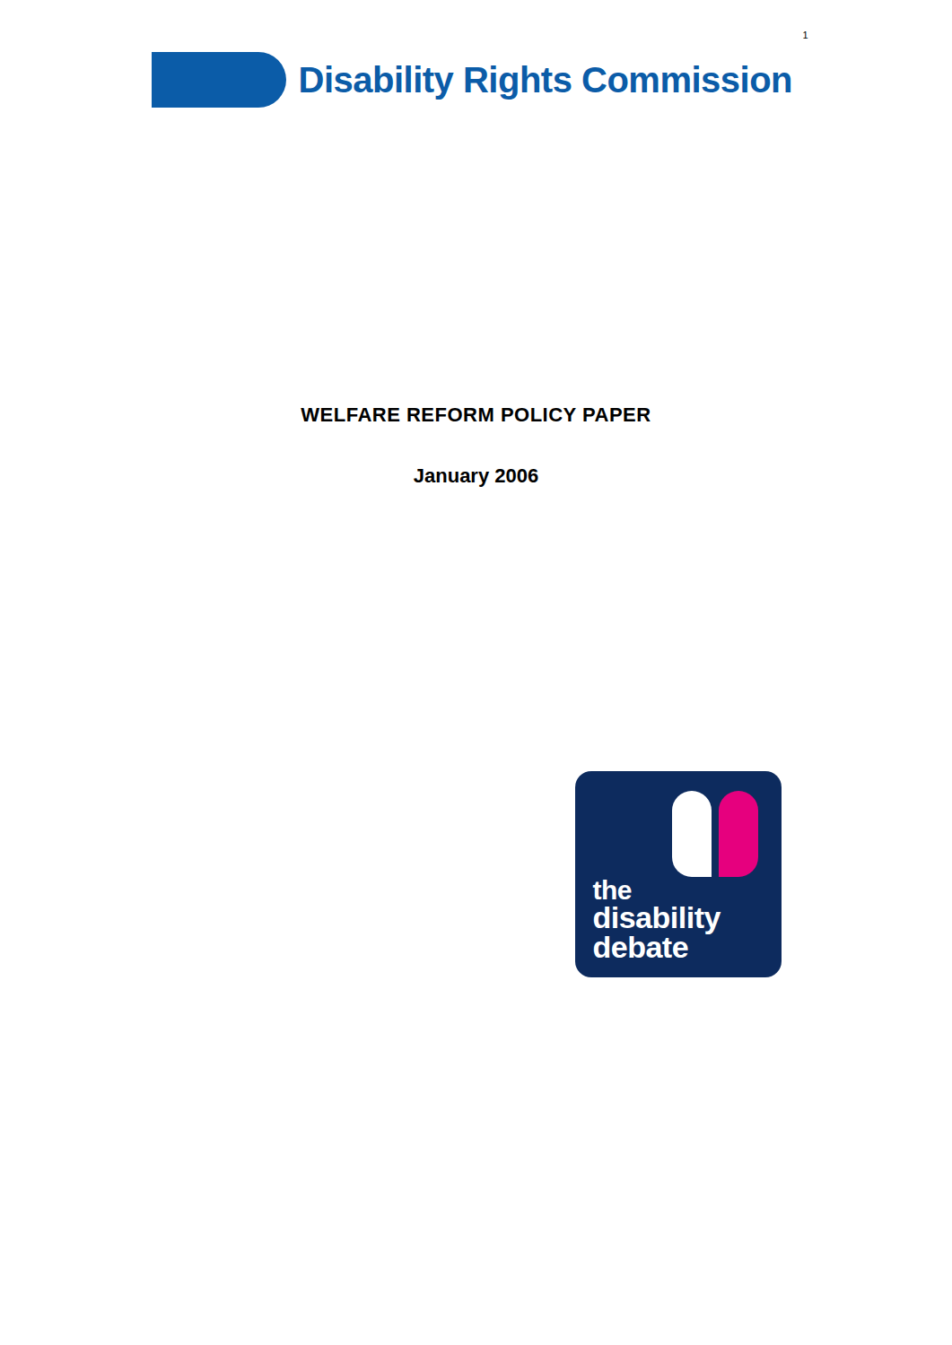1
Disability Rights Commission
Welfare Reform Policy Paper
January 2006
the disability debate